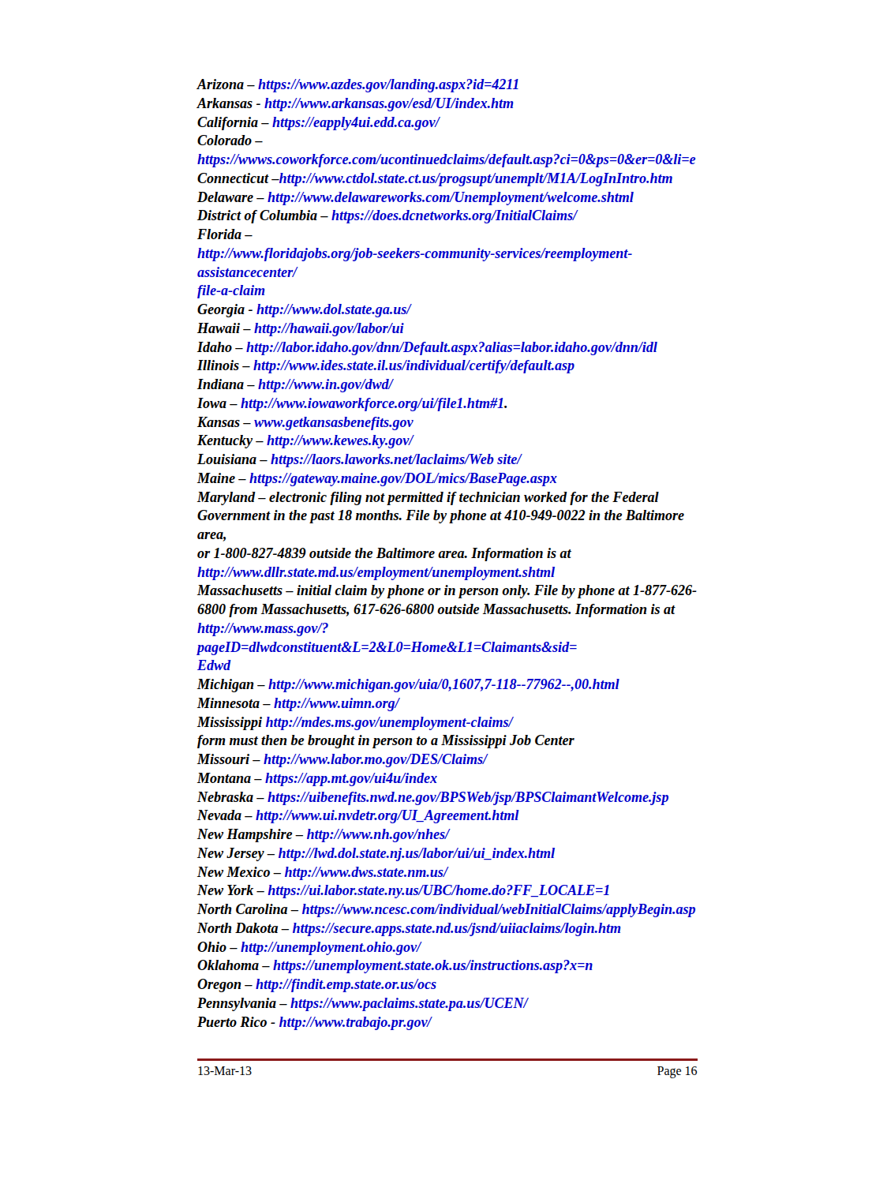Arizona – https://www.azdes.gov/landing.aspx?id=4211
Arkansas - http://www.arkansas.gov/esd/UI/index.htm
California – https://eapply4ui.edd.ca.gov/
Colorado –
https://wwws.coworkforce.com/ucontinuedclaims/default.asp?ci=0&ps=0&er=0&li=e
Connecticut –http://www.ctdol.state.ct.us/progsupt/unemplt/M1A/LogInIntro.htm
Delaware – http://www.delawareworks.com/Unemployment/welcome.shtml
District of Columbia – https://does.dcnetworks.org/InitialClaims/
Florida –
http://www.floridajobs.org/job-seekers-community-services/reemployment-assistancecenter/
file-a-claim
Georgia - http://www.dol.state.ga.us/
Hawaii – http://hawaii.gov/labor/ui
Idaho – http://labor.idaho.gov/dnn/Default.aspx?alias=labor.idaho.gov/dnn/idl
Illinois – http://www.ides.state.il.us/individual/certify/default.asp
Indiana – http://www.in.gov/dwd/
Iowa – http://www.iowaworkforce.org/ui/file1.htm#1.
Kansas – www.getkansasbenefits.gov
Kentucky – http://www.kewes.ky.gov/
Louisiana – https://laors.laworks.net/laclaims/Web site/
Maine – https://gateway.maine.gov/DOL/mics/BasePage.aspx
Maryland – electronic filing not permitted if technician worked for the Federal
Government in the past 18 months. File by phone at 410-949-0022 in the Baltimore area,
or 1-800-827-4839 outside the Baltimore area. Information is at
http://www.dllr.state.md.us/employment/unemployment.shtml
Massachusetts – initial claim by phone or in person only. File by phone at 1-877-626-
6800 from Massachusetts, 617-626-6800 outside Massachusetts. Information is at
http://www.mass.gov/?pageID=dlwdconstituent&L=2&L0=Home&L1=Claimants&sid=
Edwd
Michigan – http://www.michigan.gov/uia/0,1607,7-118--77962--,00.html
Minnesota – http://www.uimn.org/
Mississippi http://mdes.ms.gov/unemployment-claims/
form must then be brought in person to a Mississippi Job Center
Missouri – http://www.labor.mo.gov/DES/Claims/
Montana – https://app.mt.gov/ui4u/index
Nebraska – https://uibenefits.nwd.ne.gov/BPSWeb/jsp/BPSClaimantWelcome.jsp
Nevada – http://www.ui.nvdetr.org/UI_Agreement.html
New Hampshire – http://www.nh.gov/nhes/
New Jersey – http://lwd.dol.state.nj.us/labor/ui/ui_index.html
New Mexico – http://www.dws.state.nm.us/
New York – https://ui.labor.state.ny.us/UBC/home.do?FF_LOCALE=1
North Carolina – https://www.ncesc.com/individual/webInitialClaims/applyBegin.asp
North Dakota – https://secure.apps.state.nd.us/jsnd/uiiaclaims/login.htm
Ohio – http://unemployment.ohio.gov/
Oklahoma – https://unemployment.state.ok.us/instructions.asp?x=n
Oregon – http://findit.emp.state.or.us/ocs
Pennsylvania – https://www.paclaims.state.pa.us/UCEN/
Puerto Rico - http://www.trabajo.pr.gov/
13-Mar-13
Page 16